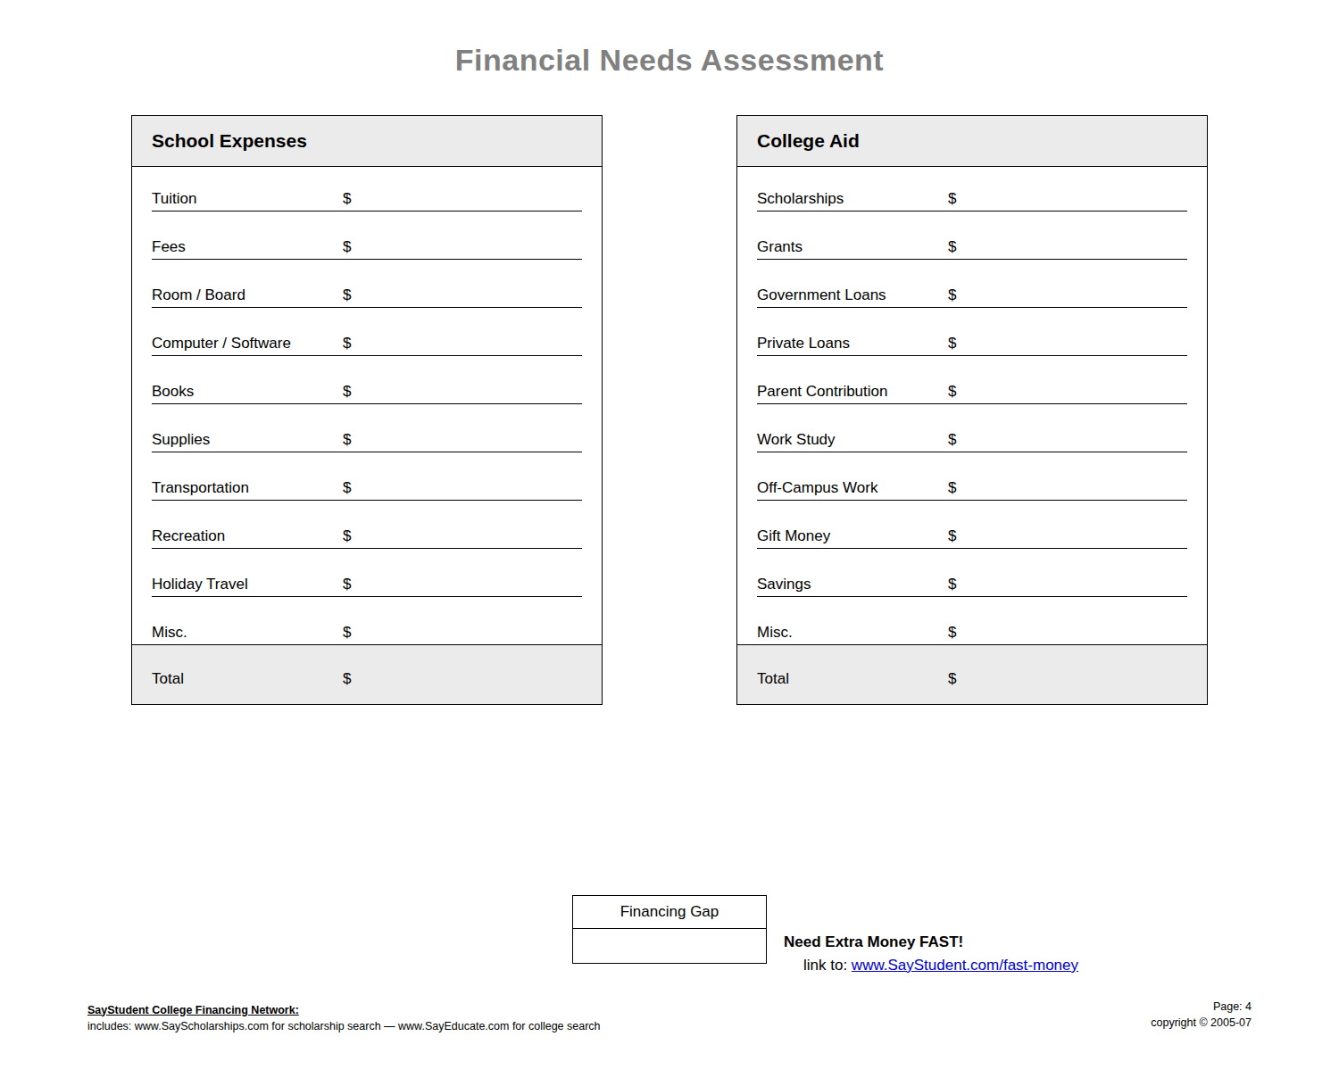Financial Needs Assessment
School Expenses
Tuition
$
Fees
$
Room / Board
$
Computer / Software
$
Books
$
Supplies
$
Transportation
$
Recreation
$
Holiday Travel
$
Misc.
$
Total
$
College Aid
Scholarships
$
Grants
$
Government Loans
$
Private Loans
$
Parent Contribution
$
Work Study
$
Off-Campus Work
$
Gift Money
$
Savings
$
Misc.
$
Total
$
Financing Gap
Need Extra Money FAST!
link to: www.SayStudent.com/fast-money
SayStudent College Financing Network:
includes: www.SayScholarships.com for scholarship search — www.SayEducate.com for college search
Page: 4
copyright © 2005-07